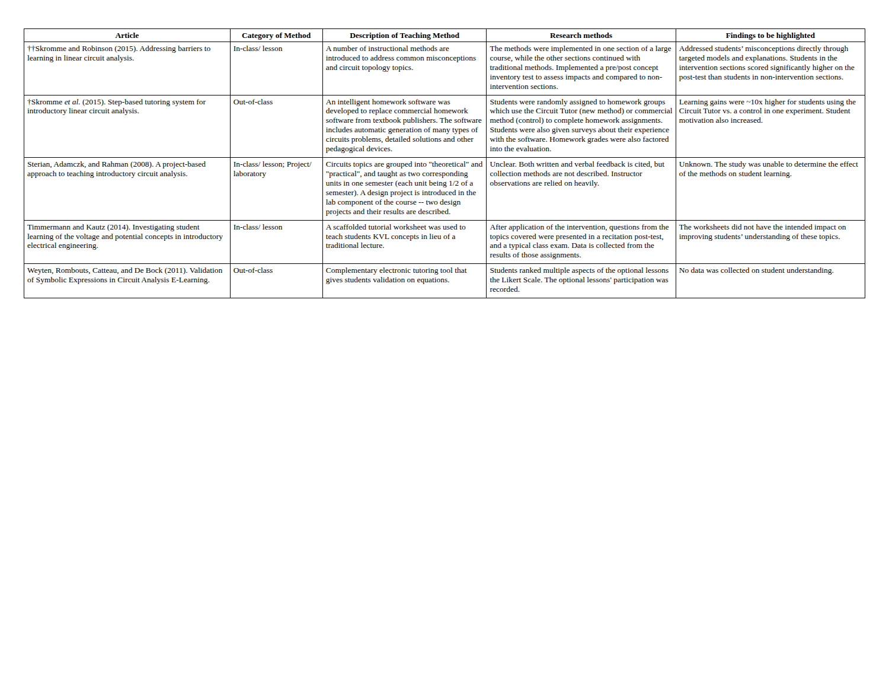| Article | Category of Method | Description of Teaching Method | Research methods | Findings to be highlighted |
| --- | --- | --- | --- | --- |
| ††Skromme and Robinson (2015). Addressing barriers to learning in linear circuit analysis. | In-class/ lesson | A number of instructional methods are introduced to address common misconceptions and circuit topology topics. | The methods were implemented in one section of a large course, while the other sections continued with traditional methods. Implemented a pre/post concept inventory test to assess impacts and compared to non-intervention sections. | Addressed students’ misconceptions directly through targeted models and explanations. Students in the intervention sections scored significantly higher on the post-test than students in non-intervention sections. |
| †Skromme et al. (2015). Step-based tutoring system for introductory linear circuit analysis. | Out-of-class | An intelligent homework software was developed to replace commercial homework software from textbook publishers. The software includes automatic generation of many types of circuits problems, detailed solutions and other pedagogical devices. | Students were randomly assigned to homework groups which use the Circuit Tutor (new method) or commercial method (control) to complete homework assignments. Students were also given surveys about their experience with the software. Homework grades were also factored into the evaluation. | Learning gains were ~10x higher for students using the Circuit Tutor vs. a control in one experiment. Student motivation also increased. |
| Sterian, Adamczk, and Rahman (2008). A project-based approach to teaching introductory circuit analysis. | In-class/ lesson; Project/ laboratory | Circuits topics are grouped into "theoretical" and "practical", and taught as two corresponding units in one semester (each unit being 1/2 of a semester). A design project is introduced in the lab component of the course -- two design projects and their results are described. | Unclear. Both written and verbal feedback is cited, but collection methods are not described. Instructor observations are relied on heavily. | Unknown. The study was unable to determine the effect of the methods on student learning. |
| Timmermann and Kautz (2014). Investigating student learning of the voltage and potential concepts in introductory electrical engineering. | In-class/ lesson | A scaffolded tutorial worksheet was used to teach students KVL concepts in lieu of a traditional lecture. | After application of the intervention, questions from the topics covered were presented in a recitation post-test, and a typical class exam. Data is collected from the results of those assignments. | The worksheets did not have the intended impact on improving students’ understanding of these topics. |
| Weyten, Rombouts, Catteau, and De Bock (2011). Validation of Symbolic Expressions in Circuit Analysis E-Learning. | Out-of-class | Complementary electronic tutoring tool that gives students validation on equations. | Students ranked multiple aspects of the optional lessons the Likert Scale. The optional lessons' participation was recorded. | No data was collected on student understanding. |